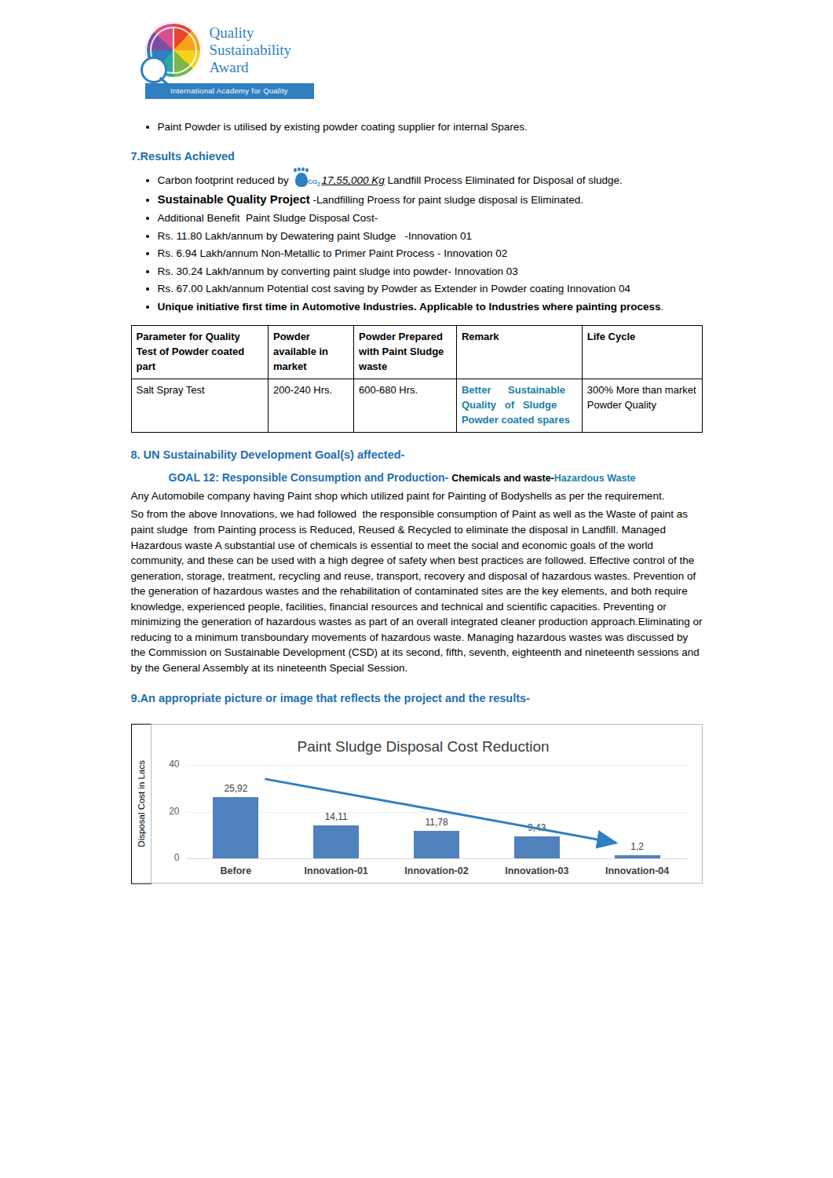Quality
Sustainability
Award
International Academy for Quality
Paint Powder is utilised by existing powder coating supplier for internal Spares.
7.Results Achieved
Carbon footprint reduced by CO2 17,55,000 Kg Landfill Process Eliminated for Disposal of sludge.
Sustainable Quality Project -Landfilling Proess for paint sludge disposal is Eliminated.
Additional Benefit Paint Sludge Disposal Cost-
Rs. 11.80 Lakh/annum by Dewatering paint Sludge -Innovation 01
Rs. 6.94 Lakh/annum Non-Metallic to Primer Paint Process - Innovation 02
Rs. 30.24 Lakh/annum by converting paint sludge into powder- Innovation 03
Rs. 67.00 Lakh/annum Potential cost saving by Powder as Extender in Powder coating Innovation 04
Unique initiative first time in Automotive Industries. Applicable to Industries where painting process.
| Parameter for Quality Test of Powder coated part | Powder available in market | Powder Prepared with Paint Sludge waste | Remark | Life Cycle |
| --- | --- | --- | --- | --- |
| Salt Spray Test | 200-240 Hrs. | 600-680 Hrs. | Better Sustainable Quality of Sludge Powder coated spares | 300% More than market Powder Quality |
8. UN Sustainability Development Goal(s) affected-
GOAL 12: Responsible Consumption and Production- Chemicals and waste-Hazardous Waste
Any Automobile company having Paint shop which utilized paint for Painting of Bodyshells as per the requirement.
So from the above Innovations, we had followed the responsible consumption of Paint as well as the Waste of paint as paint sludge from Painting process is Reduced, Reused & Recycled to eliminate the disposal in Landfill. Managed Hazardous waste A substantial use of chemicals is essential to meet the social and economic goals of the world community, and these can be used with a high degree of safety when best practices are followed. Effective control of the generation, storage, treatment, recycling and reuse, transport, recovery and disposal of hazardous wastes. Prevention of the generation of hazardous wastes and the rehabilitation of contaminated sites are the key elements, and both require knowledge, experienced people, facilities, financial resources and technical and scientific capacities. Preventing or minimizing the generation of hazardous wastes as part of an overall integrated cleaner production approach.Eliminating or reducing to a minimum transboundary movements of hazardous waste. Managing hazardous wastes was discussed by the Commission on Sustainable Development (CSD) at its second, fifth, seventh, eighteenth and nineteenth sessions and by the General Assembly at its nineteenth Special Session.
9.An appropriate picture or image that reflects the project and the results-
Disposal Cost in Lacs
Paint Sludge Disposal Cost Reduction
40 20 0
25,92
14,11
11,78
9,43
1,2
Before
Innovation-01
Innovation-02
Innovation-03
Innovation-04